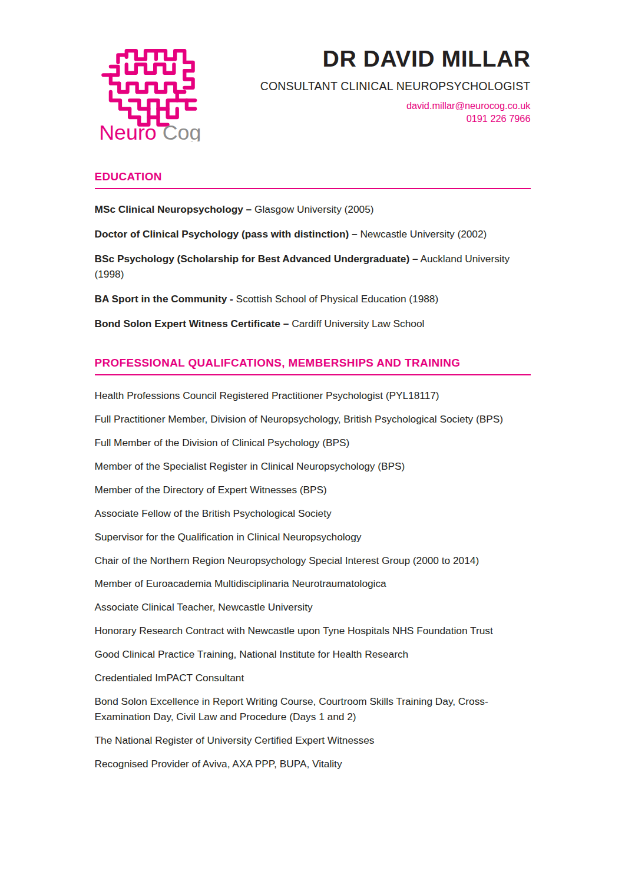Neuro Cog
DR DAVID MILLAR
CONSULTANT CLINICAL NEUROPSYCHOLOGIST
david.millar@neurocog.co.uk
0191 226 7966
EDUCATION
MSc Clinical Neuropsychology – Glasgow University (2005)
Doctor of Clinical Psychology (pass with distinction) – Newcastle University (2002)
BSc Psychology (Scholarship for Best Advanced Undergraduate) – Auckland University (1998)
BA Sport in the Community - Scottish School of Physical Education (1988)
Bond Solon Expert Witness Certificate – Cardiff University Law School
PROFESSIONAL QUALIFCATIONS, MEMBERSHIPS AND TRAINING
Health Professions Council Registered Practitioner Psychologist (PYL18117)
Full Practitioner Member, Division of Neuropsychology, British Psychological Society (BPS)
Full Member of the Division of Clinical Psychology (BPS)
Member of the Specialist Register in Clinical Neuropsychology (BPS)
Member of the Directory of Expert Witnesses (BPS)
Associate Fellow of the British Psychological Society
Supervisor for the Qualification in Clinical Neuropsychology
Chair of the Northern Region Neuropsychology Special Interest Group (2000 to 2014)
Member of Euroacademia Multidisciplinaria Neurotraumatologica
Associate Clinical Teacher, Newcastle University
Honorary Research Contract with Newcastle upon Tyne Hospitals NHS Foundation Trust
Good Clinical Practice Training, National Institute for Health Research
Credentialed ImPACT Consultant
Bond Solon Excellence in Report Writing Course, Courtroom Skills Training Day, Cross-Examination Day, Civil Law and Procedure (Days 1 and 2)
The National Register of University Certified Expert Witnesses
Recognised Provider of Aviva, AXA PPP, BUPA, Vitality